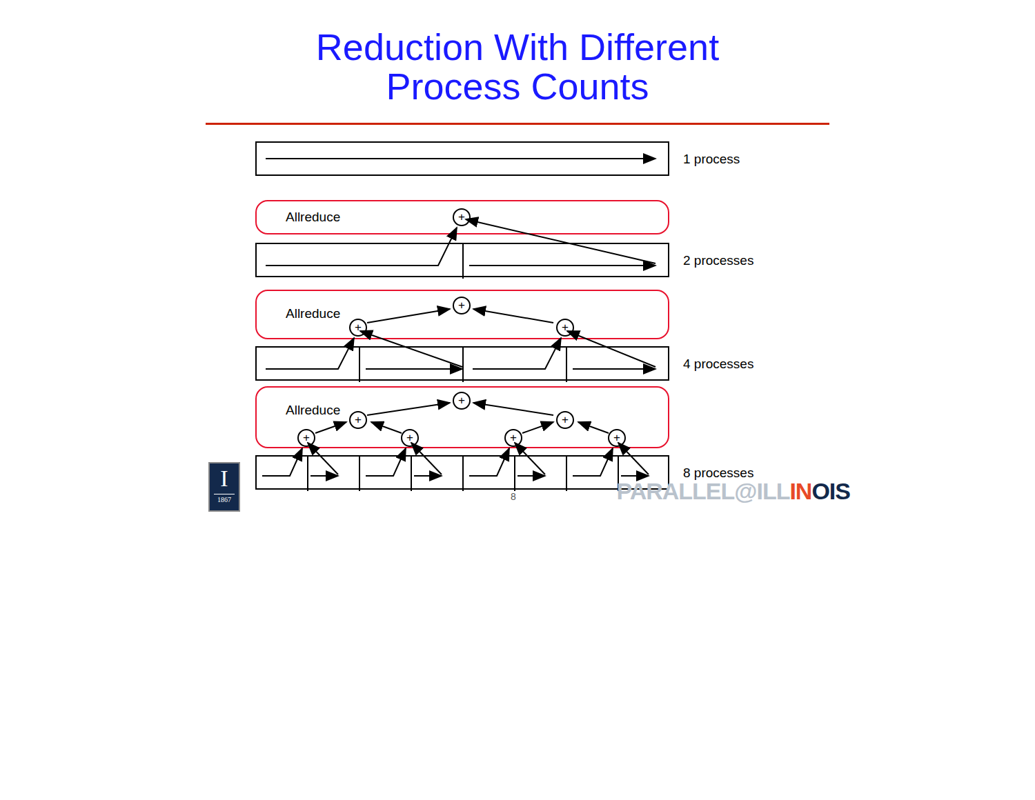Reduction With Different
Process Counts
1 process
Allreduce
2 processes
+
Allreduce
4 processes
+
+
+
Allreduce
8 processes
+
+
+
+
+
+
+
I 1867
8
PARALLEL@ILL INOIS